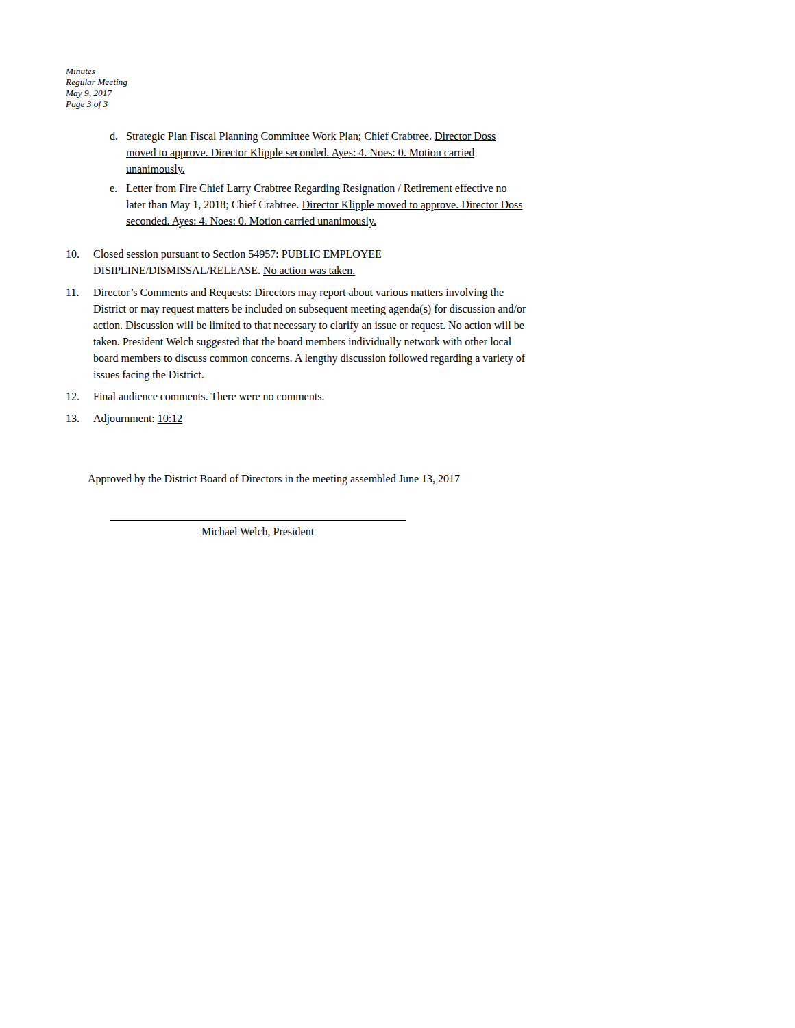Minutes
Regular Meeting
May 9, 2017
Page 3 of 3
d. Strategic Plan Fiscal Planning Committee Work Plan; Chief Crabtree. Director Doss moved to approve. Director Klipple seconded. Ayes: 4. Noes: 0. Motion carried unanimously.
e. Letter from Fire Chief Larry Crabtree Regarding Resignation / Retirement effective no later than May 1, 2018; Chief Crabtree. Director Klipple moved to approve. Director Doss seconded. Ayes: 4. Noes: 0. Motion carried unanimously.
10. Closed session pursuant to Section 54957: PUBLIC EMPLOYEE DISIPLINE/DISMISSAL/RELEASE. No action was taken.
11. Director’s Comments and Requests: Directors may report about various matters involving the District or may request matters be included on subsequent meeting agenda(s) for discussion and/or action. Discussion will be limited to that necessary to clarify an issue or request. No action will be taken. President Welch suggested that the board members individually network with other local board members to discuss common concerns. A lengthy discussion followed regarding a variety of issues facing the District.
12. Final audience comments. There were no comments.
13. Adjournment: 10:12
Approved by the District Board of Directors in the meeting assembled June 13, 2017
Michael Welch, President